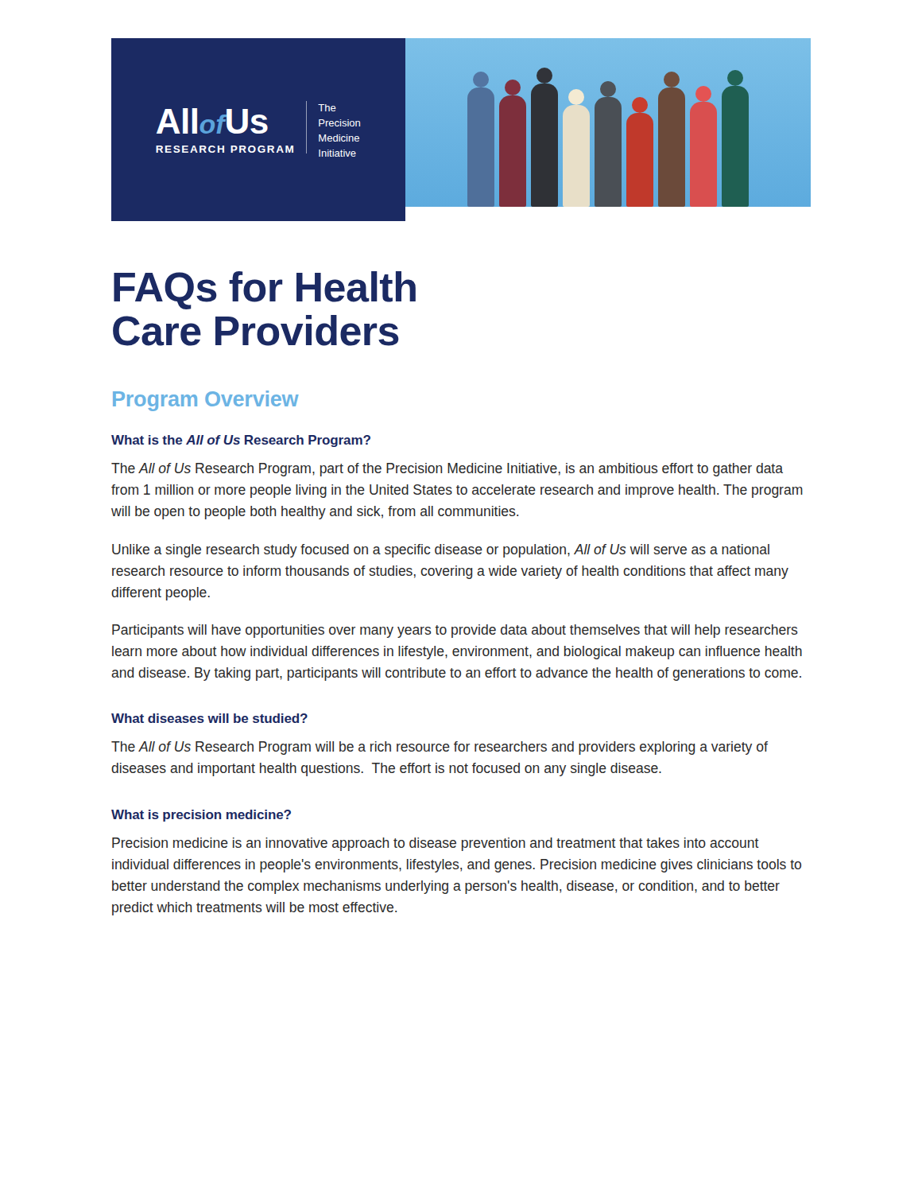Allof Us
RESEARCH PROGRAM
The
Precision
Medicine
Initiative
FAQs for Health
Care Providers
Program Overview
What is the All of Us Research Program?
The All of Us Research Program, part of the Precision Medicine Initiative, is an ambitious effort to gather data from 1 million or more people living in the United States to accelerate research and improve health. The program will be open to people both healthy and sick, from all communities.
Unlike a single research study focused on a specific disease or population, All of Us will serve as a national research resource to inform thousands of studies, covering a wide variety of health conditions that affect many different people.
Participants will have opportunities over many years to provide data about themselves that will help researchers learn more about how individual differences in lifestyle, environment, and biological makeup can influence health and disease. By taking part, participants will contribute to an effort to advance the health of generations to come.
What diseases will be studied?
The All of Us Research Program will be a rich resource for researchers and providers exploring a variety of diseases and important health questions. The effort is not focused on any single disease.
What is precision medicine?
Precision medicine is an innovative approach to disease prevention and treatment that takes into account individual differences in people's environments, lifestyles, and genes. Precision medicine gives clinicians tools to better understand the complex mechanisms underlying a person's health, disease, or condition, and to better predict which treatments will be most effective.